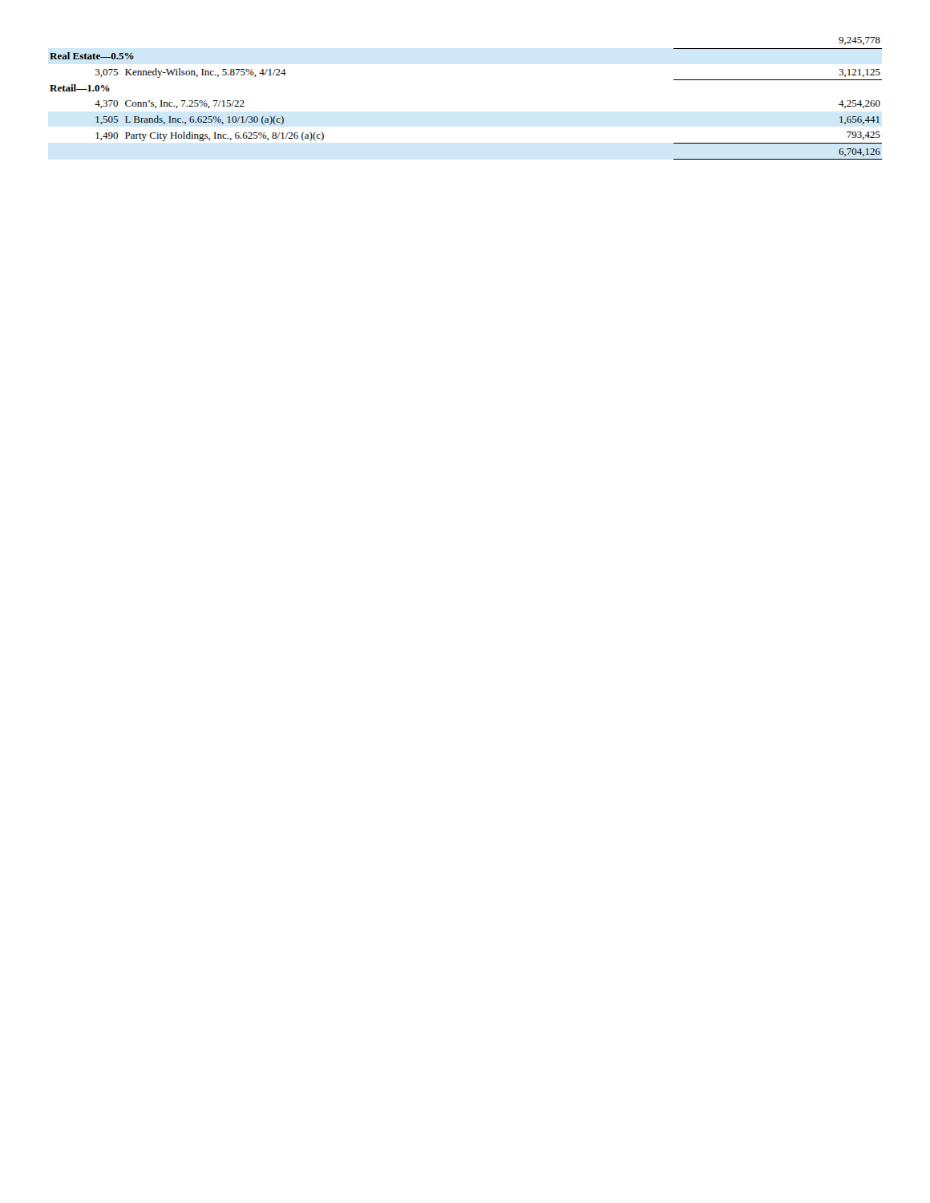| | | 9,245,778 |
| Real Estate—0.5% | |
| 3,075 | Kennedy-Wilson, Inc., 5.875%, 4/1/24 | 3,121,125 |
| Retail—1.0% | |
| 4,370 | Conn’s, Inc., 7.25%, 7/15/22 | 4,254,260 |
| 1,505 | L Brands, Inc., 6.625%, 10/1/30 (a)(c) | 1,656,441 |
| 1,490 | Party City Holdings, Inc., 6.625%, 8/1/26 (a)(c) | 793,425 |
| | | 6,704,126 |